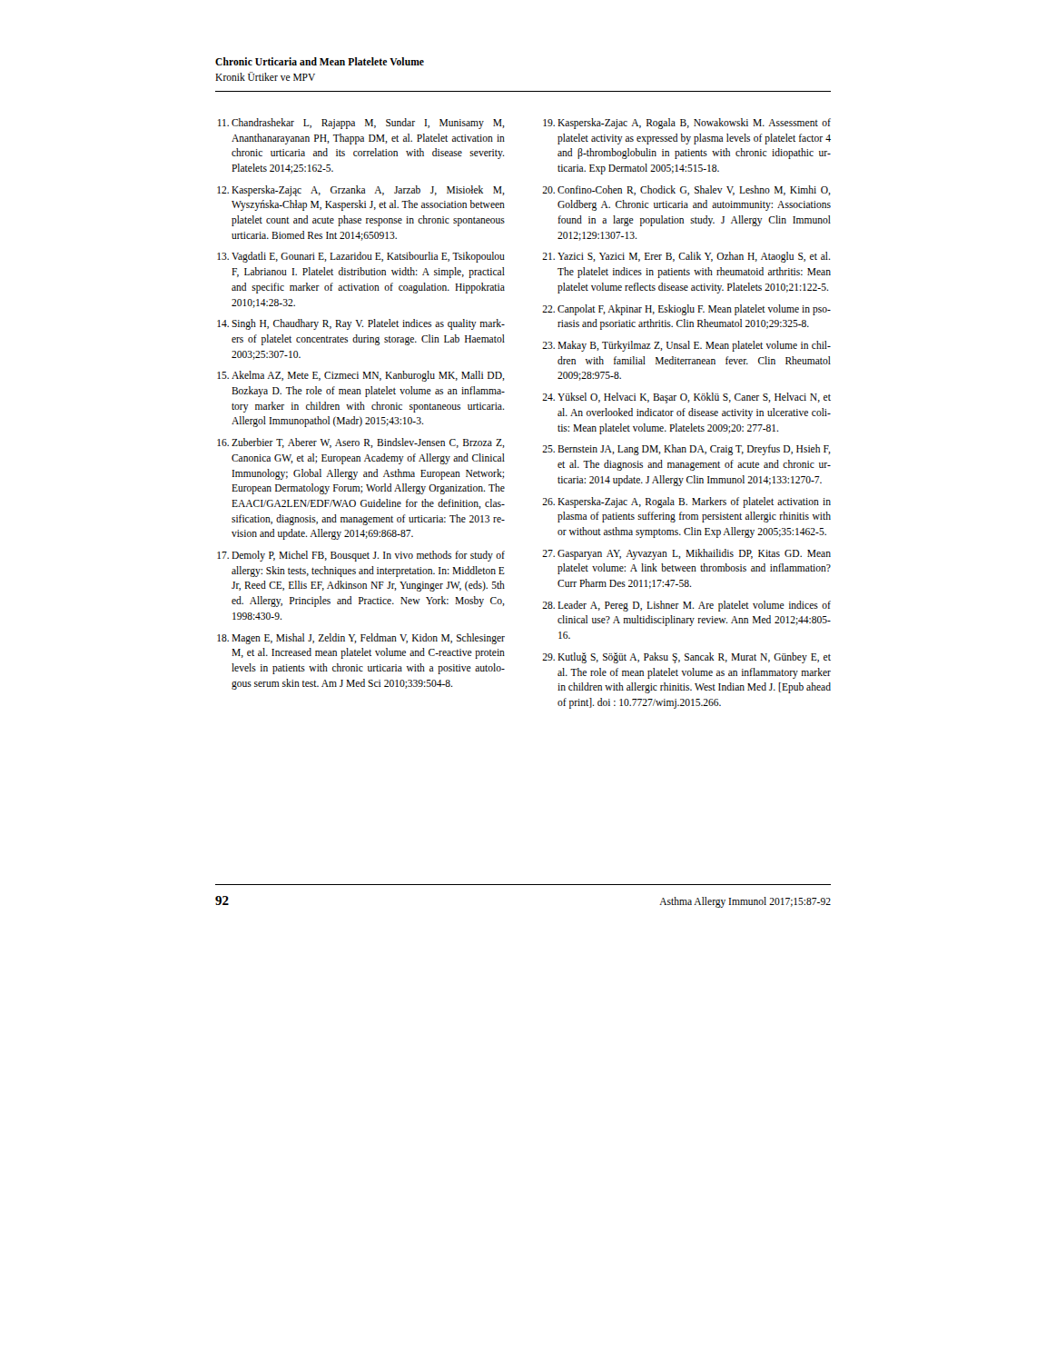Chronic Urticaria and Mean Platelete Volume
Kronik Ürtiker ve MPV
11. Chandrashekar L, Rajappa M, Sundar I, Munisamy M, Ananthanarayanan PH, Thappa DM, et al. Platelet activation in chronic urticaria and its correlation with disease severity. Platelets 2014;25:162-5.
12. Kasperska-Zając A, Grzanka A, Jarzab J, Misiołek M, Wyszyńska-Chłap M, Kasperski J, et al. The association between platelet count and acute phase response in chronic spontaneous urticaria. Biomed Res Int 2014;650913.
13. Vagdatli E, Gounari E, Lazaridou E, Katsibourlia E, Tsikopoulou F, Labrianou I. Platelet distribution width: A simple, practical and specific marker of activation of coagulation. Hippokratia 2010;14:28-32.
14. Singh H, Chaudhary R, Ray V. Platelet indices as quality markers of platelet concentrates during storage. Clin Lab Haematol 2003;25:307-10.
15. Akelma AZ, Mete E, Cizmeci MN, Kanburoglu MK, Malli DD, Bozkaya D. The role of mean platelet volume as an inflammatory marker in children with chronic spontaneous urticaria. Allergol Immunopathol (Madr) 2015;43:10-3.
16. Zuberbier T, Aberer W, Asero R, Bindslev-Jensen C, Brzoza Z, Canonica GW, et al; European Academy of Allergy and Clinical Immunology; Global Allergy and Asthma European Network; European Dermatology Forum; World Allergy Organization. The EAACI/GA2LEN/EDF/WAO Guideline for the definition, classification, diagnosis, and management of urticaria: The 2013 revision and update. Allergy 2014;69:868-87.
17. Demoly P, Michel FB, Bousquet J. In vivo methods for study of allergy: Skin tests, techniques and interpretation. In: Middleton E Jr, Reed CE, Ellis EF, Adkinson NF Jr, Yunginger JW, (eds). 5th ed. Allergy, Principles and Practice. New York: Mosby Co, 1998:430-9.
18. Magen E, Mishal J, Zeldin Y, Feldman V, Kidon M, Schlesinger M, et al. Increased mean platelet volume and C-reactive protein levels in patients with chronic urticaria with a positive autologous serum skin test. Am J Med Sci 2010;339:504-8.
19. Kasperska-Zajac A, Rogala B, Nowakowski M. Assessment of platelet activity as expressed by plasma levels of platelet factor 4 and β-thromboglobulin in patients with chronic idiopathic urticaria. Exp Dermatol 2005;14:515-18.
20. Confino-Cohen R, Chodick G, Shalev V, Leshno M, Kimhi O, Goldberg A. Chronic urticaria and autoimmunity: Associations found in a large population study. J Allergy Clin Immunol 2012;129:1307-13.
21. Yazici S, Yazici M, Erer B, Calik Y, Ozhan H, Ataoglu S, et al. The platelet indices in patients with rheumatoid arthritis: Mean platelet volume reflects disease activity. Platelets 2010;21:122-5.
22. Canpolat F, Akpinar H, Eskioglu F. Mean platelet volume in psoriasis and psoriatic arthritis. Clin Rheumatol 2010;29:325-8.
23. Makay B, Türkyilmaz Z, Unsal E. Mean platelet volume in children with familial Mediterranean fever. Clin Rheumatol 2009;28:975-8.
24. Yüksel O, Helvaci K, Başar O, Köklü S, Caner S, Helvaci N, et al. An overlooked indicator of disease activity in ulcerative colitis: Mean platelet volume. Platelets 2009;20: 277-81.
25. Bernstein JA, Lang DM, Khan DA, Craig T, Dreyfus D, Hsieh F, et al. The diagnosis and management of acute and chronic urticaria: 2014 update. J Allergy Clin Immunol 2014;133:1270-7.
26. Kasperska-Zajac A, Rogala B. Markers of platelet activation in plasma of patients suffering from persistent allergic rhinitis with or without asthma symptoms. Clin Exp Allergy 2005;35:1462-5.
27. Gasparyan AY, Ayvazyan L, Mikhailidis DP, Kitas GD. Mean platelet volume: A link between thrombosis and inflammation? Curr Pharm Des 2011;17:47-58.
28. Leader A, Pereg D, Lishner M. Are platelet volume indices of clinical use? A multidisciplinary review. Ann Med 2012;44:805-16.
29. Kutluğ S, Söğüt A, Paksu Ş, Sancak R, Murat N, Günbey E, et al. The role of mean platelet volume as an inflammatory marker in children with allergic rhinitis. West Indian Med J. [Epub ahead of print]. doi : 10.7727/wimj.2015.266.
92
Asthma Allergy Immunol 2017;15:87-92